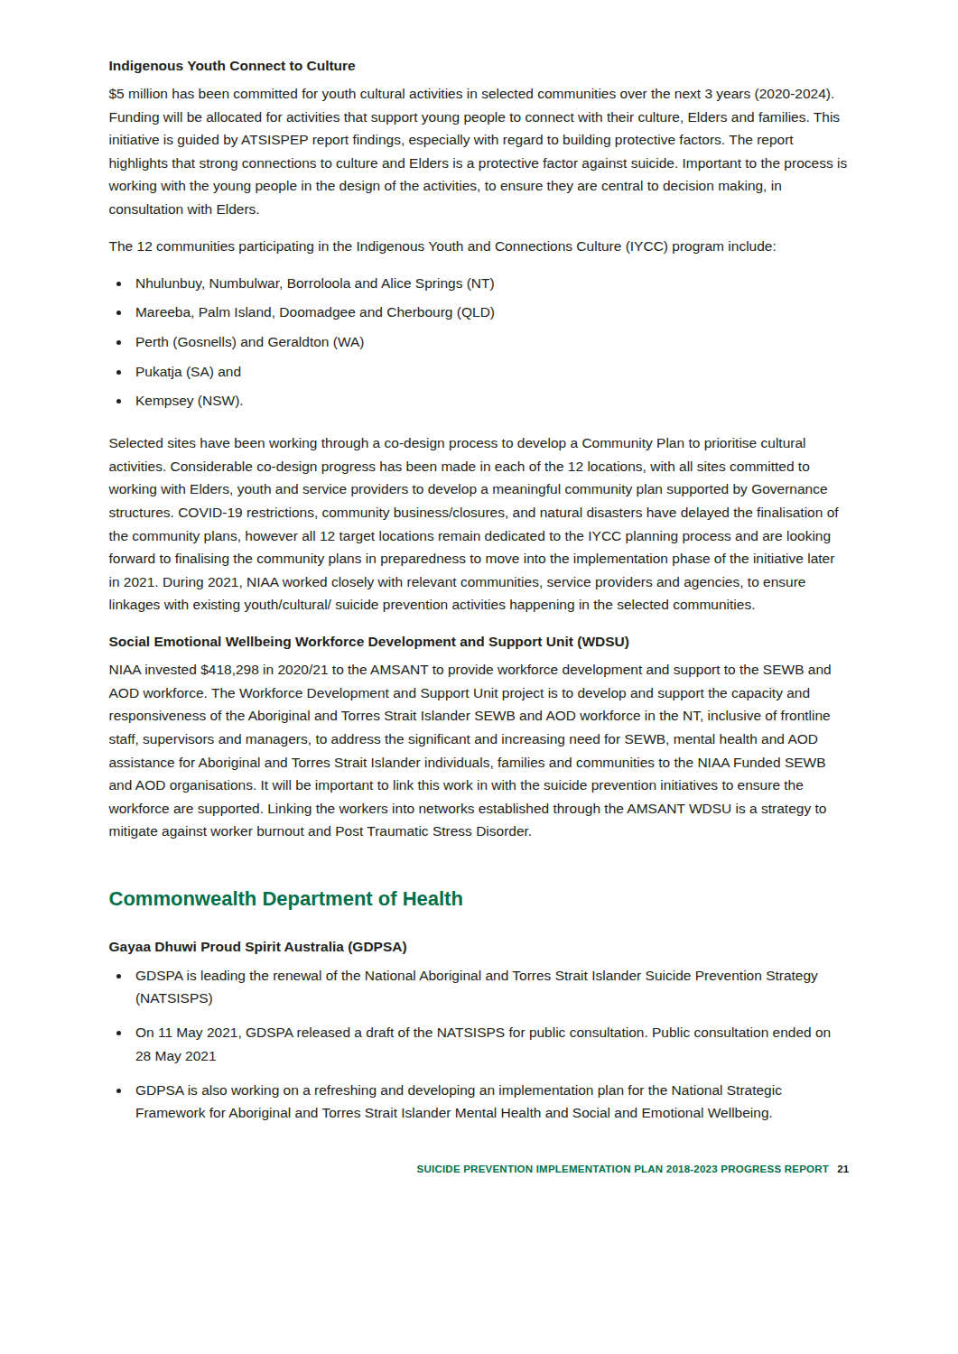Indigenous Youth Connect to Culture
$5 million has been committed for youth cultural activities in selected communities over the next 3 years (2020-2024). Funding will be allocated for activities that support young people to connect with their culture, Elders and families. This initiative is guided by ATSISPEP report findings, especially with regard to building protective factors. The report highlights that strong connections to culture and Elders is a protective factor against suicide. Important to the process is working with the young people in the design of the activities, to ensure they are central to decision making, in consultation with Elders.
The 12 communities participating in the Indigenous Youth and Connections Culture (IYCC) program include:
Nhulunbuy, Numbulwar, Borroloola and Alice Springs (NT)
Mareeba, Palm Island, Doomadgee and Cherbourg (QLD)
Perth (Gosnells) and Geraldton (WA)
Pukatja (SA) and
Kempsey (NSW).
Selected sites have been working through a co-design process to develop a Community Plan to prioritise cultural activities. Considerable co-design progress has been made in each of the 12 locations, with all sites committed to working with Elders, youth and service providers to develop a meaningful community plan supported by Governance structures. COVID-19 restrictions, community business/closures, and natural disasters have delayed the finalisation of the community plans, however all 12 target locations remain dedicated to the IYCC planning process and are looking forward to finalising the community plans in preparedness to move into the implementation phase of the initiative later in 2021. During 2021, NIAA worked closely with relevant communities, service providers and agencies, to ensure linkages with existing youth/cultural/ suicide prevention activities happening in the selected communities.
Social Emotional Wellbeing Workforce Development and Support Unit (WDSU)
NIAA invested $418,298 in 2020/21 to the AMSANT to provide workforce development and support to the SEWB and AOD workforce. The Workforce Development and Support Unit project is to develop and support the capacity and responsiveness of the Aboriginal and Torres Strait Islander SEWB and AOD workforce in the NT, inclusive of frontline staff, supervisors and managers, to address the significant and increasing need for SEWB, mental health and AOD assistance for Aboriginal and Torres Strait Islander individuals, families and communities to the NIAA Funded SEWB and AOD organisations. It will be important to link this work in with the suicide prevention initiatives to ensure the workforce are supported. Linking the workers into networks established through the AMSANT WDSU is a strategy to mitigate against worker burnout and Post Traumatic Stress Disorder.
Commonwealth Department of Health
Gayaa Dhuwi Proud Spirit Australia (GDPSA)
GDSPA is leading the renewal of the National Aboriginal and Torres Strait Islander Suicide Prevention Strategy (NATSISPS)
On 11 May 2021, GDSPA released a draft of the NATSISPS for public consultation. Public consultation ended on 28 May 2021
GDPSA is also working on a refreshing and developing an implementation plan for the National Strategic Framework for Aboriginal and Torres Strait Islander Mental Health and Social and Emotional Wellbeing.
SUICIDE PREVENTION IMPLEMENTATION PLAN 2018-2023 PROGRESS REPORT 21